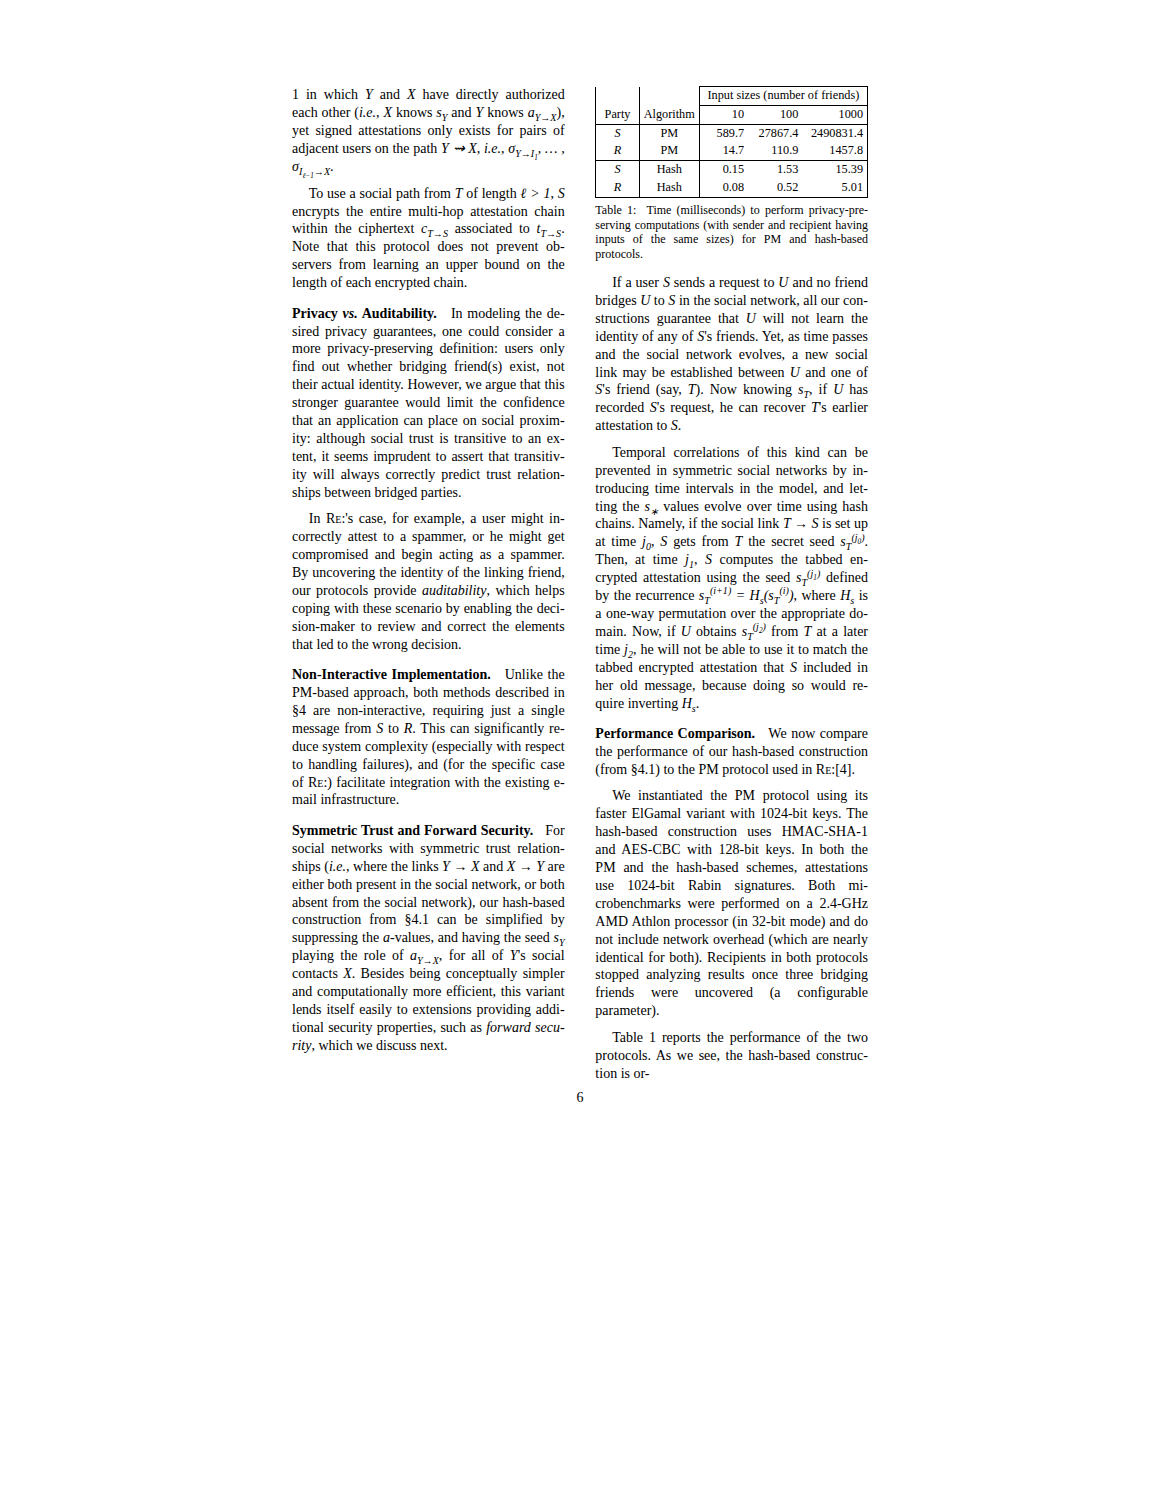1 in which Y and X have directly authorized each other (i.e., X knows sY and Y knows aY→X), yet signed attestations only exists for pairs of adjacent users on the path Y ⇝ X, i.e., σY→I1, … , σIℓ−1→X.
To use a social path from T of length ℓ > 1, S encrypts the entire multi-hop attestation chain within the ciphertext cT→S associated to tT→S. Note that this protocol does not prevent observers from learning an upper bound on the length of each encrypted chain.
Privacy vs. Auditability. In modeling the desired privacy guarantees, one could consider a more privacy-preserving definition: users only find out whether bridging friend(s) exist, not their actual identity. However, we argue that this stronger guarantee would limit the confidence that an application can place on social proximity: although social trust is transitive to an extent, it seems imprudent to assert that transitivity will always correctly predict trust relationships between bridged parties.
In Re:'s case, for example, a user might incorrectly attest to a spammer, or he might get compromised and begin acting as a spammer. By uncovering the identity of the linking friend, our protocols provide auditability, which helps coping with these scenario by enabling the decision-maker to review and correct the elements that led to the wrong decision.
Non-Interactive Implementation. Unlike the PM-based approach, both methods described in §4 are non-interactive, requiring just a single message from S to R. This can significantly reduce system complexity (especially with respect to handling failures), and (for the specific case of Re:) facilitate integration with the existing e-mail infrastructure.
Symmetric Trust and Forward Security. For social networks with symmetric trust relationships (i.e., where the links Y → X and X → Y are either both present in the social network, or both absent from the social network), our hash-based construction from §4.1 can be simplified by suppressing the a-values, and having the seed sY playing the role of aY→X, for all of Y's social contacts X. Besides being conceptually simpler and computationally more efficient, this variant lends itself easily to extensions providing additional security properties, such as forward security, which we discuss next.
| | | Input sizes (number of friends) |
| Party | Algorithm | 10 | 100 | 1000 |
| S | PM | 589.7 | 27867.4 | 2490831.4 |
| R | PM | 14.7 | 110.9 | 1457.8 |
| S | Hash | 0.15 | 1.53 | 15.39 |
| R | Hash | 0.08 | 0.52 | 5.01 |
Table 1: Time (milliseconds) to perform privacy-preserving computations (with sender and recipient having inputs of the same sizes) for PM and hash-based protocols.
If a user S sends a request to U and no friend bridges U to S in the social network, all our constructions guarantee that U will not learn the identity of any of S's friends. Yet, as time passes and the social network evolves, a new social link may be established between U and one of S's friend (say, T). Now knowing sT, if U has recorded S's request, he can recover T's earlier attestation to S.
Temporal correlations of this kind can be prevented in symmetric social networks by introducing time intervals in the model, and letting the s∗ values evolve over time using hash chains. Namely, if the social link T → S is set up at time j0, S gets from T the secret seed sT(j0). Then, at time j1, S computes the tabbed encrypted attestation using the seed sT(j1) defined by the recurrence sT(i+1) = Hs(sT(i)), where Hs is a one-way permutation over the appropriate domain. Now, if U obtains sT(j2) from T at a later time j2, he will not be able to use it to match the tabbed encrypted attestation that S included in her old message, because doing so would require inverting Hs.
Performance Comparison. We now compare the performance of our hash-based construction (from §4.1) to the PM protocol used in Re:[4].
We instantiated the PM protocol using its faster ElGamal variant with 1024-bit keys. The hash-based construction uses HMAC-SHA-1 and AES-CBC with 128-bit keys. In both the PM and the hash-based schemes, attestations use 1024-bit Rabin signatures. Both microbenchmarks were performed on a 2.4-GHz AMD Athlon processor (in 32-bit mode) and do not include network overhead (which are nearly identical for both). Recipients in both protocols stopped analyzing results once three bridging friends were uncovered (a configurable parameter).
Table 1 reports the performance of the two protocols. As we see, the hash-based construction is or-
6